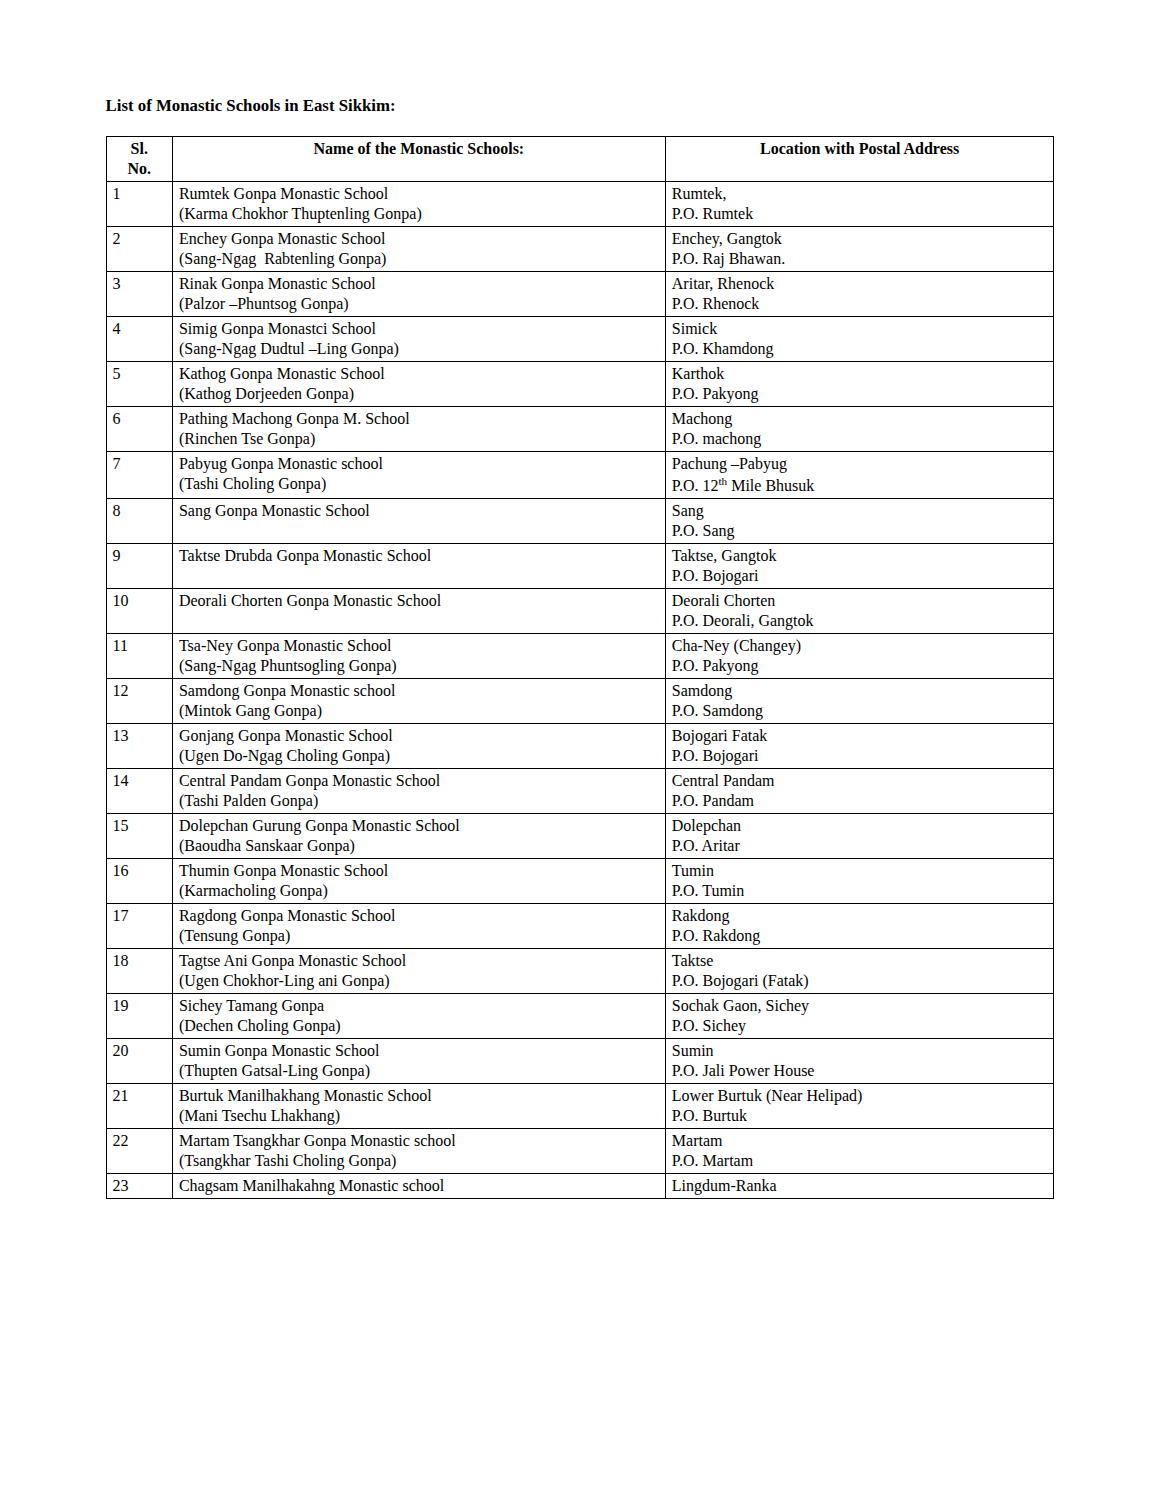List of Monastic Schools in East Sikkim:
| Sl. No. | Name of the Monastic Schools: | Location with Postal Address |
| --- | --- | --- |
| 1 | Rumtek Gonpa Monastic School (Karma Chokhor Thuptenling Gonpa) | Rumtek, P.O. Rumtek |
| 2 | Enchey Gonpa Monastic School (Sang-Ngag Rabtenling Gonpa) | Enchey, Gangtok P.O. Raj Bhawan. |
| 3 | Rinak Gonpa Monastic School (Palzor –Phuntsog Gonpa) | Aritar, Rhenock P.O. Rhenock |
| 4 | Simig Gonpa Monastci School (Sang-Ngag Dudtul –Ling Gonpa) | Simick P.O. Khamdong |
| 5 | Kathog Gonpa Monastic School (Kathog Dorjeeden Gonpa) | Karthok P.O. Pakyong |
| 6 | Pathing Machong Gonpa M. School (Rinchen Tse Gonpa) | Machong P.O. machong |
| 7 | Pabyug Gonpa Monastic school (Tashi Choling Gonpa) | Pachung –Pabyug P.O. 12 th Mile Bhusuk |
| 8 | Sang Gonpa Monastic School | Sang P.O. Sang |
| 9 | Taktse Drubda Gonpa Monastic School | Taktse, Gangtok P.O. Bojogari |
| 10 | Deorali Chorten Gonpa Monastic School | Deorali Chorten P.O. Deorali, Gangtok |
| 11 | Tsa-Ney Gonpa Monastic School (Sang-Ngag Phuntsogling Gonpa) | Cha-Ney (Changey) P.O. Pakyong |
| 12 | Samdong Gonpa Monastic school (Mintok Gang Gonpa) | Samdong P.O. Samdong |
| 13 | Gonjang Gonpa Monastic School (Ugen Do-Ngag Choling Gonpa) | Bojogari Fatak P.O. Bojogari |
| 14 | Central Pandam Gonpa Monastic School (Tashi Palden Gonpa) | Central Pandam P.O. Pandam |
| 15 | Dolepchan Gurung Gonpa Monastic School (Baoudha Sanskaar Gonpa) | Dolepchan P.O. Aritar |
| 16 | Thumin Gonpa Monastic School (Karmacholing Gonpa) | Tumin P.O. Tumin |
| 17 | Ragdong Gonpa Monastic School (Tensung Gonpa) | Rakdong P.O. Rakdong |
| 18 | Tagtse Ani Gonpa Monastic School (Ugen Chokhor-Ling ani Gonpa) | Taktse P.O. Bojogari (Fatak) |
| 19 | Sichey Tamang Gonpa (Dechen Choling Gonpa) | Sochak Gaon, Sichey P.O. Sichey |
| 20 | Sumin Gonpa Monastic School (Thupten Gatsal-Ling Gonpa) | Sumin P.O. Jali Power House |
| 21 | Burtuk Manilhakhang Monastic School (Mani Tsechu Lhakhang) | Lower Burtuk (Near Helipad) P.O. Burtuk |
| 22 | Martam Tsangkhar Gonpa Monastic school (Tsangkhar Tashi Choling Gonpa) | Martam P.O. Martam |
| 23 | Chagsam Manilhakahng Monastic school | Lingdum-Ranka |